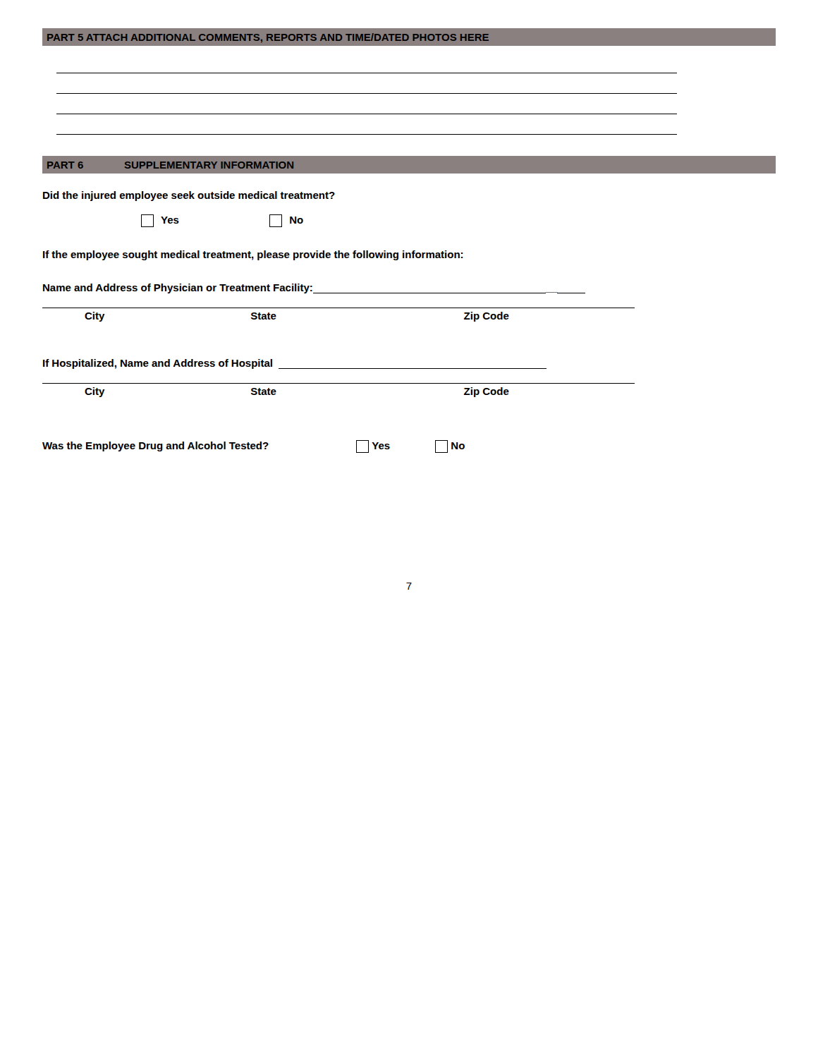PART 5 ATTACH ADDITIONAL COMMENTS, REPORTS AND TIME/DATED PHOTOS HERE
PART 6 SUPPLEMENTARY INFORMATION
Did the injured employee seek outside medical treatment?
Yes No
If the employee sought medical treatment, please provide the following information:
Name and Address of Physician or Treatment Facility: __
City State Zip Code
If Hospitalized, Name and Address of Hospital
City State Zip Code
Was the Employee Drug and Alcohol Tested? Yes No
7